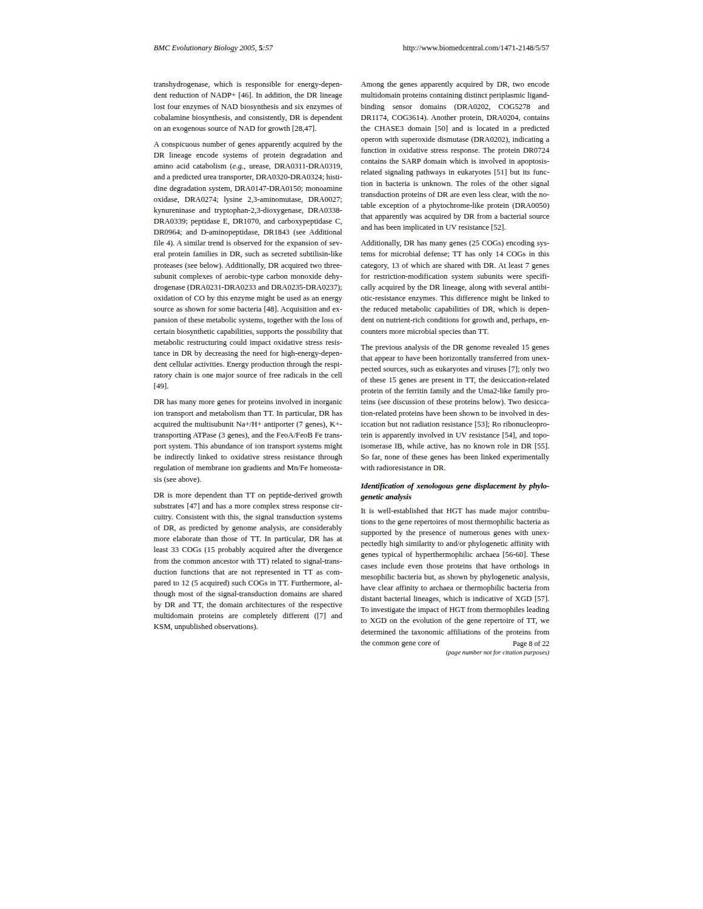BMC Evolutionary Biology 2005, 5:57
http://www.biomedcentral.com/1471-2148/5/57
transhydrogenase, which is responsible for energy-dependent reduction of NADP+ [46]. In addition, the DR lineage lost four enzymes of NAD biosynthesis and six enzymes of cobalamine biosynthesis, and consistently, DR is dependent on an exogenous source of NAD for growth [28,47].
A conspicuous number of genes apparently acquired by the DR lineage encode systems of protein degradation and amino acid catabolism (e.g., urease, DRA0311-DRA0319, and a predicted urea transporter, DRA0320-DRA0324; histidine degradation system, DRA0147-DRA0150; monoamine oxidase, DRA0274; lysine 2,3-aminomutase, DRA0027; kynureninase and tryptophan-2,3-dioxygenase, DRA0338-DRA0339; peptidase E, DR1070, and carboxypeptidase C, DR0964; and D-aminopeptidase, DR1843 (see Additional file 4). A similar trend is observed for the expansion of several protein families in DR, such as secreted subtilisin-like proteases (see below). Additionally, DR acquired two three-subunit complexes of aerobic-type carbon monoxide dehydrogenase (DRA0231-DRA0233 and DRA0235-DRA0237); oxidation of CO by this enzyme might be used as an energy source as shown for some bacteria [48]. Acquisition and expansion of these metabolic systems, together with the loss of certain biosynthetic capabilities, supports the possibility that metabolic restructuring could impact oxidative stress resistance in DR by decreasing the need for high-energy-dependent cellular activities. Energy production through the respiratory chain is one major source of free radicals in the cell [49].
DR has many more genes for proteins involved in inorganic ion transport and metabolism than TT. In particular, DR has acquired the multisubunit Na+/H+ antiporter (7 genes), K+-transporting ATPase (3 genes), and the FeoA/FeoB Fe transport system. This abundance of ion transport systems might be indirectly linked to oxidative stress resistance through regulation of membrane ion gradients and Mn/Fe homeostasis (see above).
DR is more dependent than TT on peptide-derived growth substrates [47] and has a more complex stress response circuitry. Consistent with this, the signal transduction systems of DR, as predicted by genome analysis, are considerably more elaborate than those of TT. In particular, DR has at least 33 COGs (15 probably acquired after the divergence from the common ancestor with TT) related to signal-transduction functions that are not represented in TT as compared to 12 (5 acquired) such COGs in TT. Furthermore, although most of the signal-transduction domains are shared by DR and TT, the domain architectures of the respective multidomain proteins are completely different ([7] and KSM, unpublished observations).
Among the genes apparently acquired by DR, two encode multidomain proteins containing distinct periplasmic ligand-binding sensor domains (DRA0202, COG5278 and DR1174, COG3614). Another protein, DRA0204, contains the CHASE3 domain [50] and is located in a predicted operon with superoxide dismutase (DRA0202), indicating a function in oxidative stress response. The protein DR0724 contains the SARP domain which is involved in apoptosis-related signaling pathways in eukaryotes [51] but its function in bacteria is unknown. The roles of the other signal transduction proteins of DR are even less clear, with the notable exception of a phytochrome-like protein (DRA0050) that apparently was acquired by DR from a bacterial source and has been implicated in UV resistance [52].
Additionally, DR has many genes (25 COGs) encoding systems for microbial defense; TT has only 14 COGs in this category, 13 of which are shared with DR. At least 7 genes for restriction-modification system subunits were specifically acquired by the DR lineage, along with several antibiotic-resistance enzymes. This difference might be linked to the reduced metabolic capabilities of DR, which is dependent on nutrient-rich conditions for growth and, perhaps, encounters more microbial species than TT.
The previous analysis of the DR genome revealed 15 genes that appear to have been horizontally transferred from unexpected sources, such as eukaryotes and viruses [7]; only two of these 15 genes are present in TT, the desiccation-related protein of the ferritin family and the Uma2-like family proteins (see discussion of these proteins below). Two desiccation-related proteins have been shown to be involved in desiccation but not radiation resistance [53]; Ro ribonucleoprotein is apparently involved in UV resistance [54], and topoisomerase IB, while active, has no known role in DR [55]. So far, none of these genes has been linked experimentally with radioresistance in DR.
Identification of xenologous gene displacement by phylogenetic analysis
It is well-established that HGT has made major contributions to the gene repertoires of most thermophilic bacteria as supported by the presence of numerous genes with unexpectedly high similarity to and/or phylogenetic affinity with genes typical of hyperthermophilic archaea [56-60]. These cases include even those proteins that have orthologs in mesophilic bacteria but, as shown by phylogenetic analysis, have clear affinity to archaea or thermophilic bacteria from distant bacterial lineages, which is indicative of XGD [57]. To investigate the impact of HGT from thermophiles leading to XGD on the evolution of the gene repertoire of TT, we determined the taxonomic affiliations of the proteins from the common gene core of
Page 8 of 22
(page number not for citation purposes)